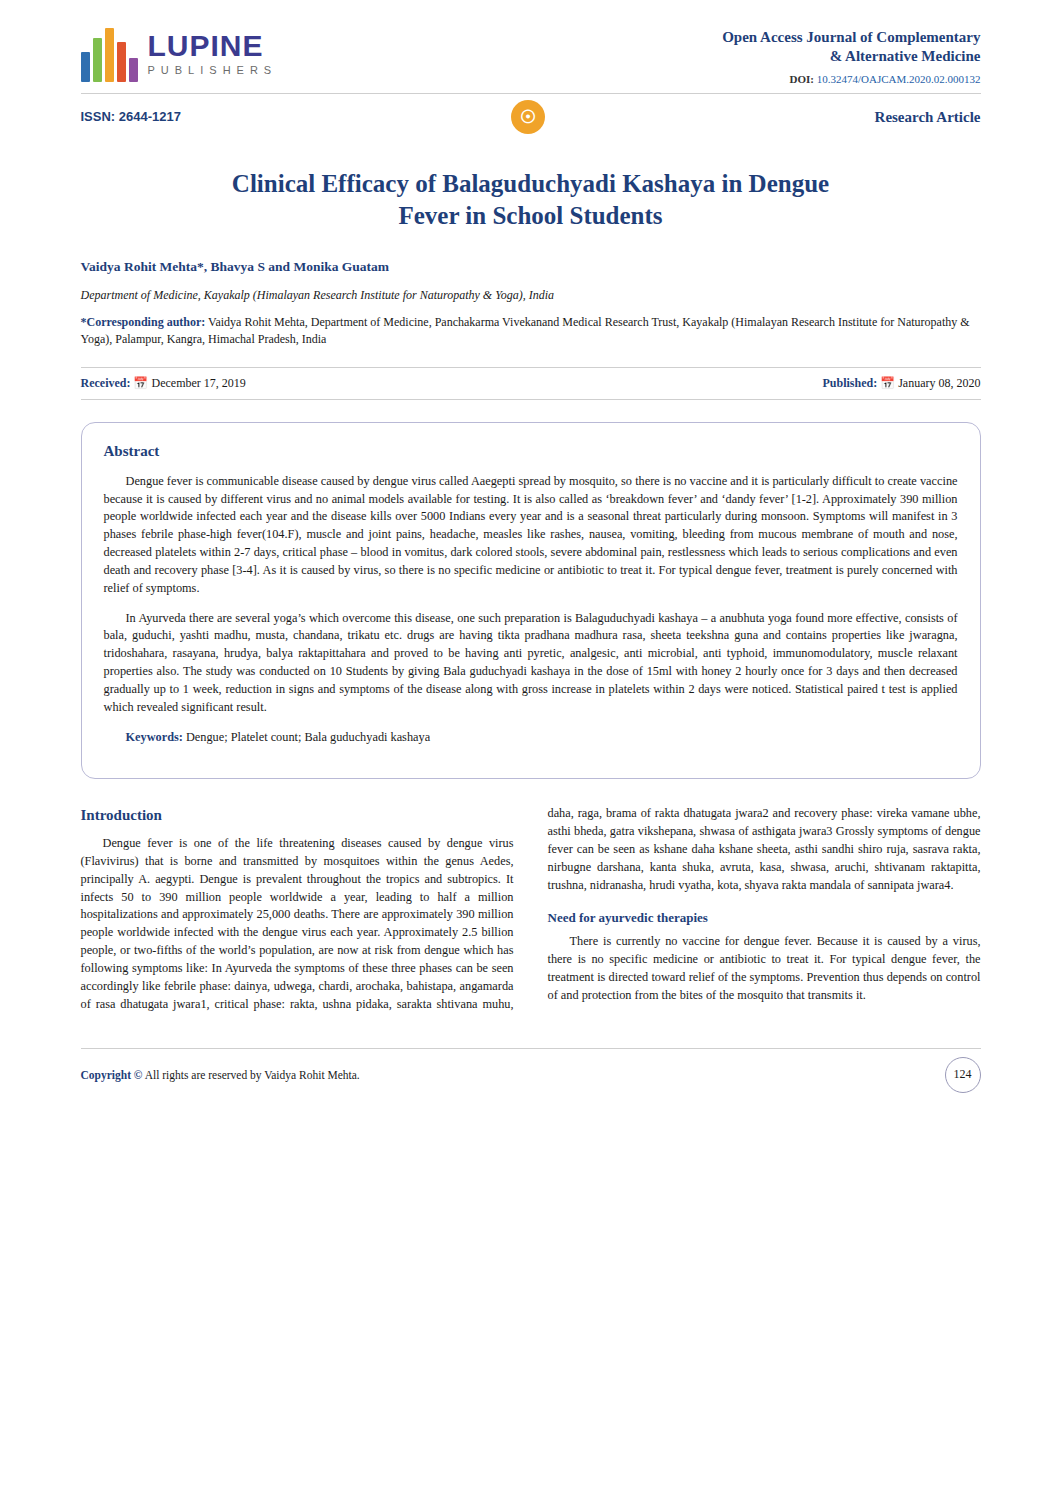LUPINE
PUBLISHERS
Open Access Journal of Complementary
& Alternative Medicine
DOI: 10.32474/OAJCAM.2020.02.000132
ISSN: 2644-1217
☉
Research Article
Clinical Efficacy of Balaguduchyadi Kashaya in Dengue
Fever in School Students
Vaidya Rohit Mehta*, Bhavya S and Monika Guatam
Department of Medicine, Kayakalp (Himalayan Research Institute for Naturopathy & Yoga), India
*Corresponding author: Vaidya Rohit Mehta, Department of Medicine, Panchakarma Vivekanand Medical Research Trust, Kayakalp (Himalayan Research Institute for Naturopathy & Yoga), Palampur, Kangra, Himachal Pradesh, India
Received: 📅 December 17, 2019
Published: 📅 January 08, 2020
Abstract
Dengue fever is communicable disease caused by dengue virus called Aaegepti spread by mosquito, so there is no vaccine and it is particularly difficult to create vaccine because it is caused by different virus and no animal models available for testing. It is also called as ‘breakdown fever’ and ‘dandy fever’ [1-2]. Approximately 390 million people worldwide infected each year and the disease kills over 5000 Indians every year and is a seasonal threat particularly during monsoon. Symptoms will manifest in 3 phases febrile phase-high fever(104.F), muscle and joint pains, headache, measles like rashes, nausea, vomiting, bleeding from mucous membrane of mouth and nose, decreased platelets within 2-7 days, critical phase – blood in vomitus, dark colored stools, severe abdominal pain, restlessness which leads to serious complications and even death and recovery phase [3-4]. As it is caused by virus, so there is no specific medicine or antibiotic to treat it. For typical dengue fever, treatment is purely concerned with relief of symptoms.
In Ayurveda there are several yoga’s which overcome this disease, one such preparation is Balaguduchyadi kashaya – a anubhuta yoga found more effective, consists of bala, guduchi, yashti madhu, musta, chandana, trikatu etc. drugs are having tikta pradhana madhura rasa, sheeta teekshna guna and contains properties like jwaragna, tridoshahara, rasayana, hrudya, balya raktapittahara and proved to be having anti pyretic, analgesic, anti microbial, anti typhoid, immunomodulatory, muscle relaxant properties also. The study was conducted on 10 Students by giving Bala guduchyadi kashaya in the dose of 15ml with honey 2 hourly once for 3 days and then decreased gradually up to 1 week, reduction in signs and symptoms of the disease along with gross increase in platelets within 2 days were noticed. Statistical paired t test is applied which revealed significant result.
Keywords: Dengue; Platelet count; Bala guduchyadi kashaya
Introduction
Dengue fever is one of the life threatening diseases caused by dengue virus (Flavivirus) that is borne and transmitted by mosquitoes within the genus Aedes, principally A. aegypti. Dengue is prevalent throughout the tropics and subtropics. It infects 50 to 390 million people worldwide a year, leading to half a million hospitalizations and approximately 25,000 deaths. There are approximately 390 million people worldwide infected with the dengue virus each year. Approximately 2.5 billion people, or two-fifths of the world’s population, are now at risk from dengue which has following symptoms like: In Ayurveda the symptoms of these three phases can be seen accordingly like febrile phase: dainya, udwega, chardi, arochaka, bahistapa, angamarda of rasa dhatugata jwara1, critical phase: rakta, ushna pidaka, sarakta shtivana muhu, daha, raga, brama of rakta dhatugata jwara2 and recovery phase: vireka vamane ubhe, asthi bheda, gatra vikshepana, shwasa of asthigata jwara3 Grossly symptoms of dengue fever can be seen as kshane daha kshane sheeta, asthi sandhi shiro ruja, sasrava rakta, nirbugne darshana, kanta shuka, avruta, kasa, shwasa, aruchi, shtivanam raktapitta, trushna, nidranasha, hrudi vyatha, kota, shyava rakta mandala of sannipata jwara4.
Need for ayurvedic therapies
There is currently no vaccine for dengue fever. Because it is caused by a virus, there is no specific medicine or antibiotic to treat it. For typical dengue fever, the treatment is directed toward relief of the symptoms. Prevention thus depends on control of and protection from the bites of the mosquito that transmits it.
Copyright © All rights are reserved by Vaidya Rohit Mehta.
124